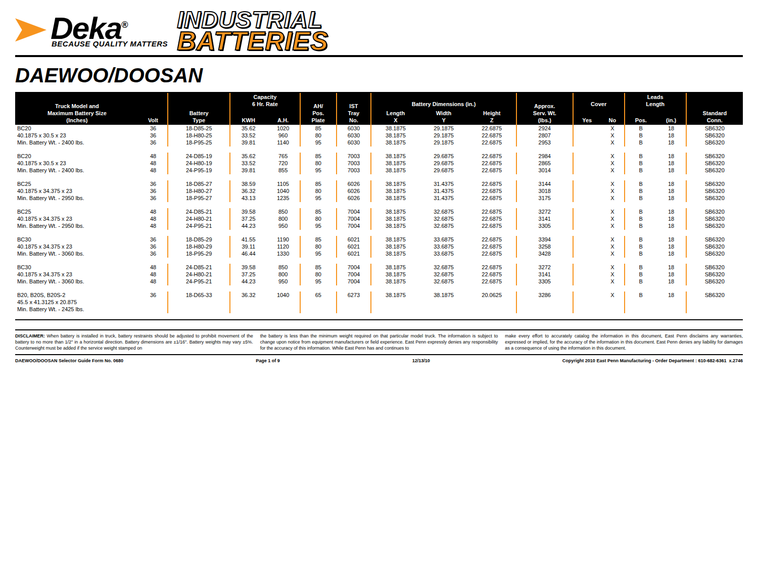Deka®
BECAUSE QUALITY MATTERS
INDUSTRIAL
BATTERIES
DAEWOO/DOOSAN
| Truck Model and Maximum Battery Size (Inches) | Volt | Battery Type | Capacity 6 Hr. Rate | AH/ Pos. Plate | IST Tray No. | Battery Dimensions (in.) | Approx. Serv. Wt. (lbs.) | Cover | Leads Length | Standard Conn. |
| --- | --- | --- | --- | --- | --- | --- | --- | --- | --- | --- |
| KWH | A.H. | Length X | Width Y | Height Z | Yes | No | Pos. | (in.) |
| BC20 | 36 | 18-D85-25 | 35.62 | 1020 | 85 | 6030 | 38.1875 | 29.1875 | 22.6875 | 2924 | | X | B | 18 | SB6320 |
| 40.1875 x 30.5 x 23 | 36 | 18-H80-25 | 33.52 | 960 | 80 | 6030 | 38.1875 | 29.1875 | 22.6875 | 2807 | | X | B | 18 | SB6320 |
| Min. Battery Wt. - 2400 lbs. | 36 | 18-P95-25 | 39.81 | 1140 | 95 | 6030 | 38.1875 | 29.1875 | 22.6875 | 2953 | | X | B | 18 | SB6320 |
| BC20 | 48 | 24-D85-19 | 35.62 | 765 | 85 | 7003 | 38.1875 | 29.6875 | 22.6875 | 2984 | | X | B | 18 | SB6320 |
| 40.1875 x 30.5 x 23 | 48 | 24-H80-19 | 33.52 | 720 | 80 | 7003 | 38.1875 | 29.6875 | 22.6875 | 2865 | | X | B | 18 | SB6320 |
| Min. Battery Wt. - 2400 lbs. | 48 | 24-P95-19 | 39.81 | 855 | 95 | 7003 | 38.1875 | 29.6875 | 22.6875 | 3014 | | X | B | 18 | SB6320 |
| BC25 | 36 | 18-D85-27 | 38.59 | 1105 | 85 | 6026 | 38.1875 | 31.4375 | 22.6875 | 3144 | | X | B | 18 | SB6320 |
| 40.1875 x 34.375 x 23 | 36 | 18-H80-27 | 36.32 | 1040 | 80 | 6026 | 38.1875 | 31.4375 | 22.6875 | 3018 | | X | B | 18 | SB6320 |
| Min. Battery Wt. - 2950 lbs. | 36 | 18-P95-27 | 43.13 | 1235 | 95 | 6026 | 38.1875 | 31.4375 | 22.6875 | 3175 | | X | B | 18 | SB6320 |
| BC25 | 48 | 24-D85-21 | 39.58 | 850 | 85 | 7004 | 38.1875 | 32.6875 | 22.6875 | 3272 | | X | B | 18 | SB6320 |
| 40.1875 x 34.375 x 23 | 48 | 24-H80-21 | 37.25 | 800 | 80 | 7004 | 38.1875 | 32.6875 | 22.6875 | 3141 | | X | B | 18 | SB6320 |
| Min. Battery Wt. - 2950 lbs. | 48 | 24-P95-21 | 44.23 | 950 | 95 | 7004 | 38.1875 | 32.6875 | 22.6875 | 3305 | | X | B | 18 | SB6320 |
| BC30 | 36 | 18-D85-29 | 41.55 | 1190 | 85 | 6021 | 38.1875 | 33.6875 | 22.6875 | 3394 | | X | B | 18 | SB6320 |
| 40.1875 x 34.375 x 23 | 36 | 18-H80-29 | 39.11 | 1120 | 80 | 6021 | 38.1875 | 33.6875 | 22.6875 | 3258 | | X | B | 18 | SB6320 |
| Min. Battery Wt. - 3060 lbs. | 36 | 18-P95-29 | 46.44 | 1330 | 95 | 6021 | 38.1875 | 33.6875 | 22.6875 | 3428 | | X | B | 18 | SB6320 |
| BC30 | 48 | 24-D85-21 | 39.58 | 850 | 85 | 7004 | 38.1875 | 32.6875 | 22.6875 | 3272 | | X | B | 18 | SB6320 |
| 40.1875 x 34.375 x 23 | 48 | 24-H80-21 | 37.25 | 800 | 80 | 7004 | 38.1875 | 32.6875 | 22.6875 | 3141 | | X | B | 18 | SB6320 |
| Min. Battery Wt. - 3060 lbs. | 48 | 24-P95-21 | 44.23 | 950 | 95 | 7004 | 38.1875 | 32.6875 | 22.6875 | 3305 | | X | B | 18 | SB6320 |
| B20, B20S, B20S-2 | 36 | 18-D65-33 | 36.32 | 1040 | 65 | 6273 | 38.1875 | 38.1875 | 20.0625 | 3286 | | X | B | 18 | SB6320 |
| 45.5 x 41.3125 x 20.875 | | | | | | | | | | | | | | | |
| Min. Battery Wt. - 2425 lbs. | | | | | | | | | | | | | | | |
DISCLAIMER: When battery is installed in truck, battery restraints should be adjusted to prohibit movement of the battery to no more than 1/2" in a horizontal direction. Battery dimensions are ±1/16". Battery weights may vary ±5%. Counterweight must be added if the service weight stamped on
the battery is less than the minimum weight required on that particular model truck. The information is subject to change upon notice from equipment manufacturers or field experience. East Penn expressly denies any responsibility for the accuracy of this information. While East Penn has and continues to
make every effort to accurately catalog the information in this document, East Penn disclaims any warranties, expressed or implied, for the accuracy of the information in this document. East Penn denies any liability for damages as a consequence of using the information in this document.
DAEWOO/DOOSAN Selector Guide Form No. 0680 Page 1 of 9 12/13/10 Copyright 2010 East Penn Manufacturing - Order Department : 610-682-6361 x.2746